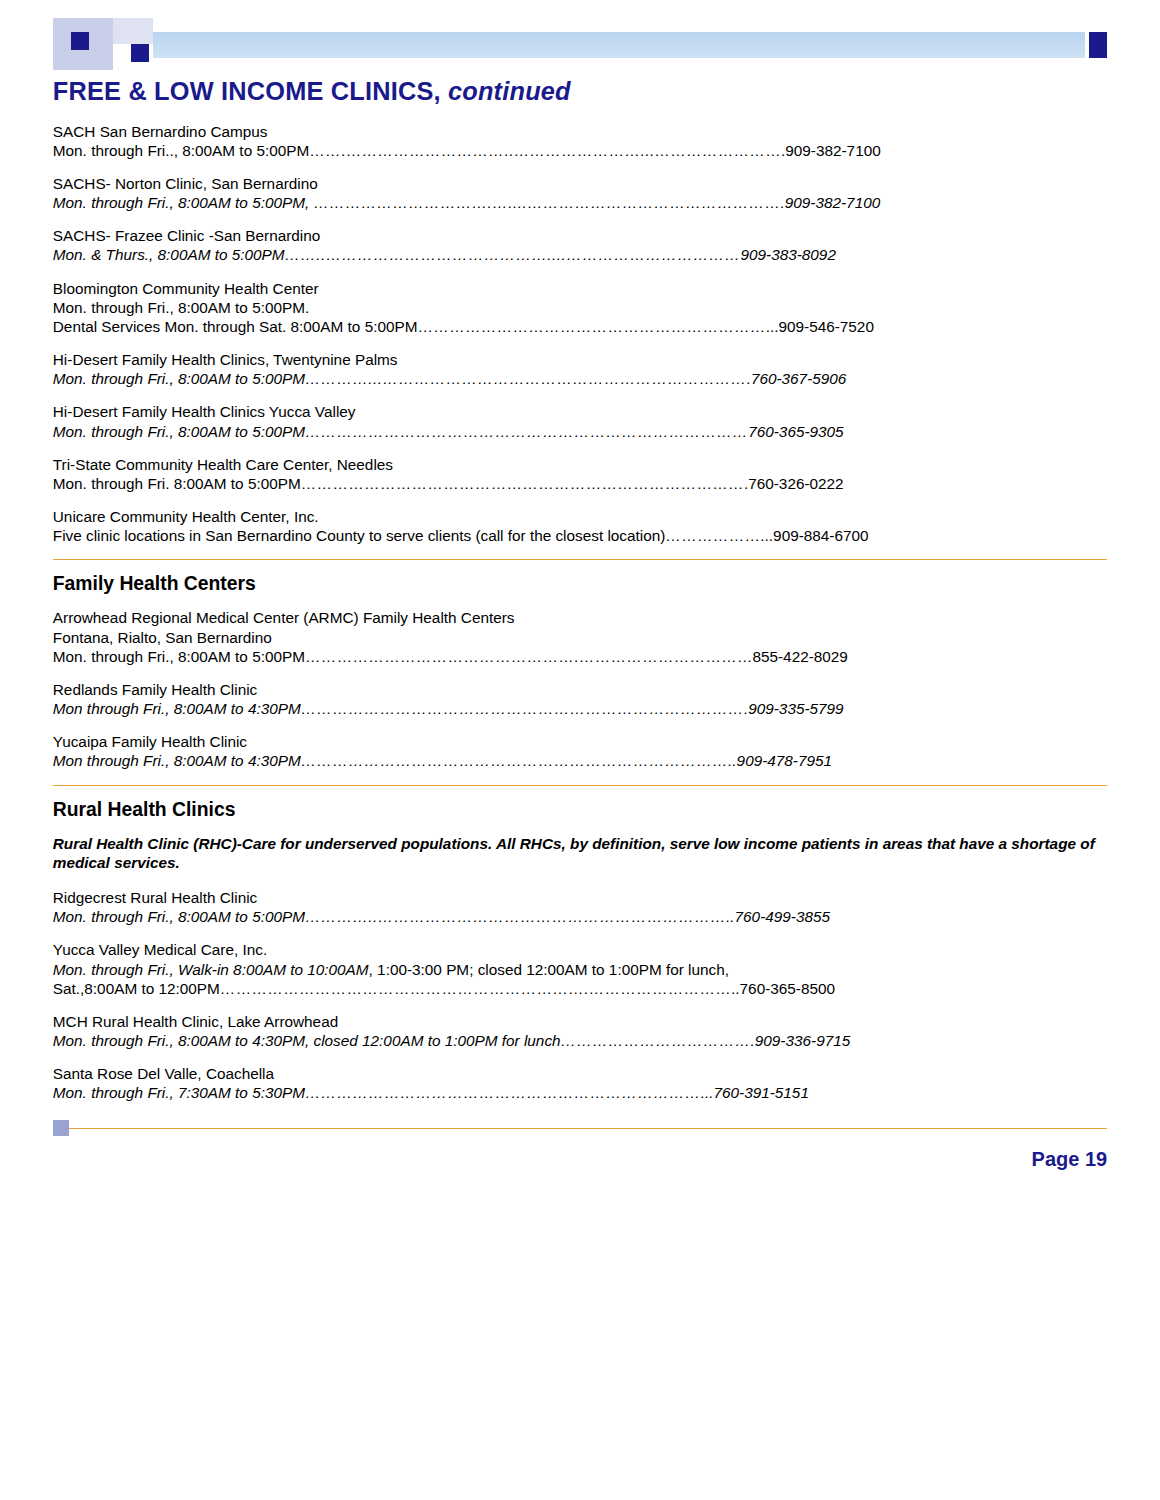FREE & LOW INCOME CLINICS, continued
SACH San Bernardino Campus Mon. through Fri.., 8:00AM to 5:00PM…….…………………………..……………………...…………………….909-382-7100
SACHS- Norton Clinic, San Bernardino Mon. through Fri., 8:00AM to 5:00PM, …………………………….…....………………………………………….909-382-7100
SACHS- Frazee Clinic -San Bernardino Mon. & Thurs., 8:00AM to 5:00PM……..……………………………………....……………………………909-383-8092
Bloomington Community Health Center Mon. through Fri., 8:00AM to 5:00PM. Dental Services Mon. through Sat. 8:00AM to 5:00PM…………………………………………………………...909-546-7520
Hi-Desert Family Health Clinics, Twentynine Palms Mon. through Fri., 8:00AM to 5:00PM…………...…………………………………………………………….760-367-5906
Hi-Desert Family Health Clinics Yucca Valley Mon. through Fri., 8:00AM to 5:00PM…………………………………………………………………………760-365-9305
Tri-State Community Health Care Center, Needles Mon. through Fri. 8:00AM to 5:00PM………………………………………………………………………….760-326-0222
Unicare Community Health Center, Inc. Five clinic locations in San Bernardino County to serve clients (call for the closest location)………………...909-884-6700
Family Health Centers
Arrowhead Regional Medical Center (ARMC) Family Health Centers Fontana, Rialto, San Bernardino Mon. through Fri., 8:00AM to 5:00PM…………………………………………….……………………………855-422-8029
Redlands Family Health Clinic Mon through Fri., 8:00AM to 4:30PM………………………………………………………………………….909-335-5799
Yucaipa Family Health Clinic Mon through Fri., 8:00AM to 4:30PM………………………………………………………………………..909-478-7951
Rural Health Clinics
Rural Health Clinic (RHC)-Care for underserved populations. All RHCs, by definition, serve low income patients in areas that have a shortage of medical services.
Ridgecrest Rural Health Clinic Mon. through Fri., 8:00AM to 5:00PM…………..…………………………………………………………..760-499-3855
Yucca Valley Medical Care, Inc. Mon. through Fri., Walk-in 8:00AM to 10:00AM, 1:00-3:00 PM; closed 12:00AM to 1:00PM for lunch, Sat.,8:00AM to 12:00PM…………………………………………………………….………………………..760-365-8500
MCH Rural Health Clinic, Lake Arrowhead Mon. through Fri., 8:00AM to 4:30PM, closed 12:00AM to 1:00PM for lunch……………………………….909-336-9715
Santa Rose Del Valle, Coachella Mon. through Fri., 7:30AM to 5:30PM…………………………………………………………………...760-391-5151
Page 19